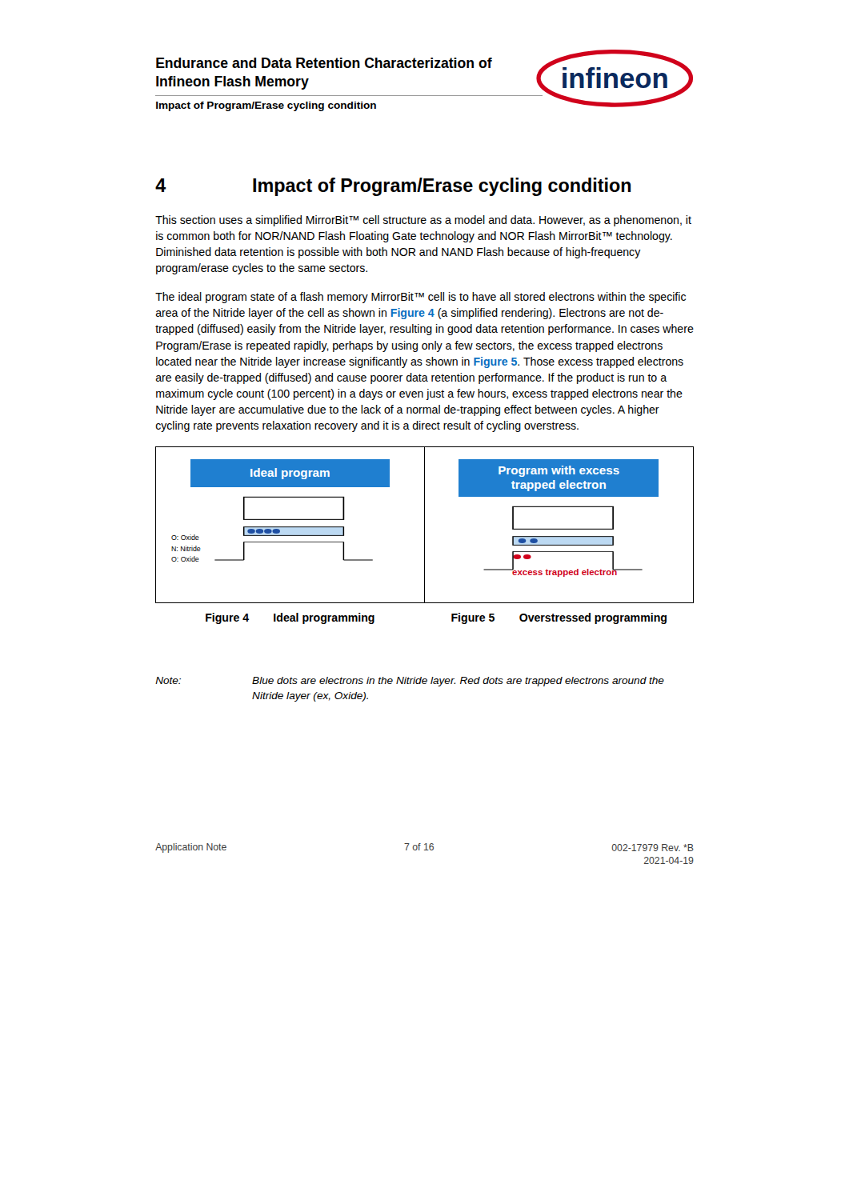Endurance and Data Retention Characterization of Infineon Flash Memory
Impact of Program/Erase cycling condition
infineon
4 Impact of Program/Erase cycling condition
This section uses a simplified MirrorBit™ cell structure as a model and data. However, as a phenomenon, it is common both for NOR/NAND Flash Floating Gate technology and NOR Flash MirrorBit™ technology. Diminished data retention is possible with both NOR and NAND Flash because of high-frequency program/erase cycles to the same sectors.
The ideal program state of a flash memory MirrorBit™ cell is to have all stored electrons within the specific area of the Nitride layer of the cell as shown in Figure 4 (a simplified rendering). Electrons are not de-trapped (diffused) easily from the Nitride layer, resulting in good data retention performance. In cases where Program/Erase is repeated rapidly, perhaps by using only a few sectors, the excess trapped electrons located near the Nitride layer increase significantly as shown in Figure 5. Those excess trapped electrons are easily de-trapped (diffused) and cause poorer data retention performance. If the product is run to a maximum cycle count (100 percent) in a days or even just a few hours, excess trapped electrons near the Nitride layer are accumulative due to the lack of a normal de-trapping effect between cycles. A higher cycling rate prevents relaxation recovery and it is a direct result of cycling overstress.
Ideal program
O: Oxide
N: Nitride
O: Oxide
Program with excess
trapped electron
excess trapped electron
Figure 4 Ideal programming
Figure 5 Overstressed programming
Note:
Blue dots are electrons in the Nitride layer. Red dots are trapped electrons around the Nitride layer (ex, Oxide).
Application Note
7 of 16
002-17979 Rev. *B
2021-04-19